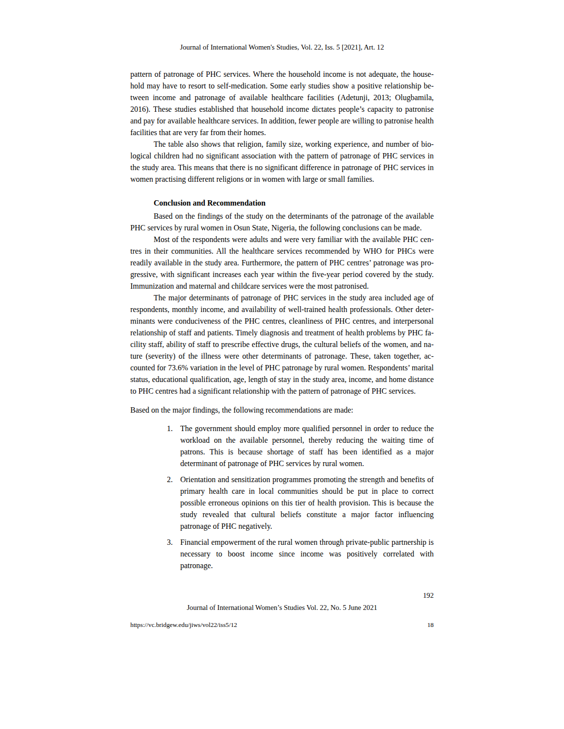Journal of International Women's Studies, Vol. 22, Iss. 5 [2021], Art. 12
pattern of patronage of PHC services. Where the household income is not adequate, the household may have to resort to self-medication. Some early studies show a positive relationship between income and patronage of available healthcare facilities (Adetunji, 2013; Olugbamila, 2016). These studies established that household income dictates people’s capacity to patronise and pay for available healthcare services. In addition, fewer people are willing to patronise health facilities that are very far from their homes.
The table also shows that religion, family size, working experience, and number of biological children had no significant association with the pattern of patronage of PHC services in the study area. This means that there is no significant difference in patronage of PHC services in women practising different religions or in women with large or small families.
Conclusion and Recommendation
Based on the findings of the study on the determinants of the patronage of the available PHC services by rural women in Osun State, Nigeria, the following conclusions can be made.
Most of the respondents were adults and were very familiar with the available PHC centres in their communities. All the healthcare services recommended by WHO for PHCs were readily available in the study area. Furthermore, the pattern of PHC centres’ patronage was progressive, with significant increases each year within the five-year period covered by the study. Immunization and maternal and childcare services were the most patronised.
The major determinants of patronage of PHC services in the study area included age of respondents, monthly income, and availability of well-trained health professionals. Other determinants were conduciveness of the PHC centres, cleanliness of PHC centres, and interpersonal relationship of staff and patients. Timely diagnosis and treatment of health problems by PHC facility staff, ability of staff to prescribe effective drugs, the cultural beliefs of the women, and nature (severity) of the illness were other determinants of patronage. These, taken together, accounted for 73.6% variation in the level of PHC patronage by rural women. Respondents’ marital status, educational qualification, age, length of stay in the study area, income, and home distance to PHC centres had a significant relationship with the pattern of patronage of PHC services.
Based on the major findings, the following recommendations are made:
The government should employ more qualified personnel in order to reduce the workload on the available personnel, thereby reducing the waiting time of patrons. This is because shortage of staff has been identified as a major determinant of patronage of PHC services by rural women.
Orientation and sensitization programmes promoting the strength and benefits of primary health care in local communities should be put in place to correct possible erroneous opinions on this tier of health provision. This is because the study revealed that cultural beliefs constitute a major factor influencing patronage of PHC negatively.
Financial empowerment of the rural women through private-public partnership is necessary to boost income since income was positively correlated with patronage.
192
Journal of International Women’s Studies Vol. 22, No. 5 June 2021
https://vc.bridgew.edu/jiws/vol22/iss5/12 18